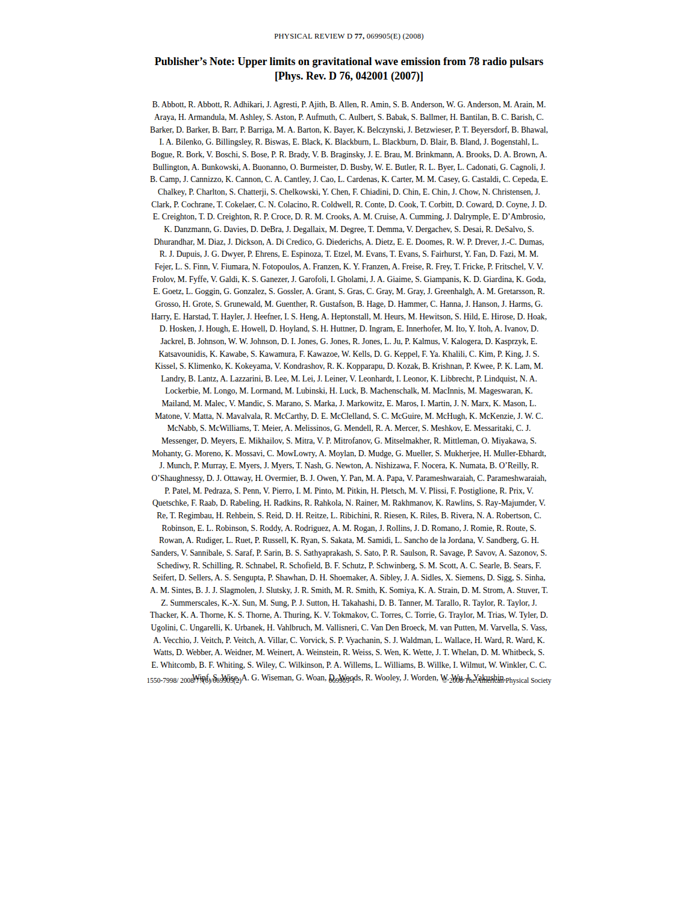PHYSICAL REVIEW D 77, 069905(E) (2008)
Publisher’s Note: Upper limits on gravitational wave emission from 78 radio pulsars
[Phys. Rev. D 76, 042001 (2007)]
B. Abbott, R. Abbott, R. Adhikari, J. Agresti, P. Ajith, B. Allen, R. Amin, S. B. Anderson, W. G. Anderson, M. Arain, M. Araya, H. Armandula, M. Ashley, S. Aston, P. Aufmuth, C. Aulbert, S. Babak, S. Ballmer, H. Bantilan, B. C. Barish, C. Barker, D. Barker, B. Barr, P. Barriga, M. A. Barton, K. Bayer, K. Belczynski, J. Betzwieser, P. T. Beyersdorf, B. Bhawal, I. A. Bilenko, G. Billingsley, R. Biswas, E. Black, K. Blackburn, L. Blackburn, D. Blair, B. Bland, J. Bogenstahl, L. Bogue, R. Bork, V. Boschi, S. Bose, P. R. Brady, V. B. Braginsky, J. E. Brau, M. Brinkmann, A. Brooks, D. A. Brown, A. Bullington, A. Bunkowski, A. Buonanno, O. Burmeister, D. Busby, W. E. Butler, R. L. Byer, L. Cadonati, G. Cagnoli, J. B. Camp, J. Cannizzo, K. Cannon, C. A. Cantley, J. Cao, L. Cardenas, K. Carter, M. M. Casey, G. Castaldi, C. Cepeda, E. Chalkey, P. Charlton, S. Chatterji, S. Chelkowski, Y. Chen, F. Chiadini, D. Chin, E. Chin, J. Chow, N. Christensen, J. Clark, P. Cochrane, T. Cokelaer, C. N. Colacino, R. Coldwell, R. Conte, D. Cook, T. Corbitt, D. Coward, D. Coyne, J. D. E. Creighton, T. D. Creighton, R. P. Croce, D. R. M. Crooks, A. M. Cruise, A. Cumming, J. Dalrymple, E. D’Ambrosio, K. Danzmann, G. Davies, D. DeBra, J. Degallaix, M. Degree, T. Demma, V. Dergachev, S. Desai, R. DeSalvo, S. Dhurandhar, M. Diaz, J. Dickson, A. Di Credico, G. Diederichs, A. Dietz, E. E. Doomes, R. W. P. Drever, J.-C. Dumas, R. J. Dupuis, J. G. Dwyer, P. Ehrens, E. Espinoza, T. Etzel, M. Evans, T. Evans, S. Fairhurst, Y. Fan, D. Fazi, M. M. Fejer, L. S. Finn, V. Fiumara, N. Fotopoulos, A. Franzen, K. Y. Franzen, A. Freise, R. Frey, T. Fricke, P. Fritschel, V. V. Frolov, M. Fyffe, V. Galdi, K. S. Ganezer, J. Garofoli, I. Gholami, J. A. Giaime, S. Giampanis, K. D. Giardina, K. Goda, E. Goetz, L. Goggin, G. Gonzalez, S. Gossler, A. Grant, S. Gras, C. Gray, M. Gray, J. Greenhalgh, A. M. Gretarsson, R. Grosso, H. Grote, S. Grunewald, M. Guenther, R. Gustafson, B. Hage, D. Hammer, C. Hanna, J. Hanson, J. Harms, G. Harry, E. Harstad, T. Hayler, J. Heefner, I. S. Heng, A. Heptonstall, M. Heurs, M. Hewitson, S. Hild, E. Hirose, D. Hoak, D. Hosken, J. Hough, E. Howell, D. Hoyland, S. H. Huttner, D. Ingram, E. Innerhofer, M. Ito, Y. Itoh, A. Ivanov, D. Jackrel, B. Johnson, W. W. Johnson, D. I. Jones, G. Jones, R. Jones, L. Ju, P. Kalmus, V. Kalogera, D. Kasprzyk, E. Katsavounidis, K. Kawabe, S. Kawamura, F. Kawazoe, W. Kells, D. G. Keppel, F. Ya. Khalili, C. Kim, P. King, J. S. Kissel, S. Klimenko, K. Kokeyama, V. Kondrashov, R. K. Kopparapu, D. Kozak, B. Krishnan, P. Kwee, P. K. Lam, M. Landry, B. Lantz, A. Lazzarini, B. Lee, M. Lei, J. Leiner, V. Leonhardt, I. Leonor, K. Libbrecht, P. Lindquist, N. A. Lockerbie, M. Longo, M. Lormand, M. Lubinski, H. Luck, B. Machenschalk, M. MacInnis, M. Mageswaran, K. Mailand, M. Malec, V. Mandic, S. Marano, S. Marka, J. Markowitz, E. Maros, I. Martin, J. N. Marx, K. Mason, L. Matone, V. Matta, N. Mavalvala, R. McCarthy, D. E. McClelland, S. C. McGuire, M. McHugh, K. McKenzie, J. W. C. McNabb, S. McWilliams, T. Meier, A. Melissinos, G. Mendell, R. A. Mercer, S. Meshkov, E. Messaritaki, C. J. Messenger, D. Meyers, E. Mikhailov, S. Mitra, V. P. Mitrofanov, G. Mitselmakher, R. Mittleman, O. Miyakawa, S. Mohanty, G. Moreno, K. Mossavi, C. MowLowry, A. Moylan, D. Mudge, G. Mueller, S. Mukherjee, H. Muller-Ebhardt, J. Munch, P. Murray, E. Myers, J. Myers, T. Nash, G. Newton, A. Nishizawa, F. Nocera, K. Numata, B. O’Reilly, R. O’Shaughnessy, D. J. Ottaway, H. Overmier, B. J. Owen, Y. Pan, M. A. Papa, V. Parameshwaraiah, C. Parameshwaraiah, P. Patel, M. Pedraza, S. Penn, V. Pierro, I. M. Pinto, M. Pitkin, H. Pletsch, M. V. Plissi, F. Postiglione, R. Prix, V. Quetschke, F. Raab, D. Rabeling, H. Radkins, R. Rahkola, N. Rainer, M. Rakhmanov, K. Rawlins, S. Ray-Majumder, V. Re, T. Regimbau, H. Rehbein, S. Reid, D. H. Reitze, L. Ribichini, R. Riesen, K. Riles, B. Rivera, N. A. Robertson, C. Robinson, E. L. Robinson, S. Roddy, A. Rodriguez, A. M. Rogan, J. Rollins, J. D. Romano, J. Romie, R. Route, S. Rowan, A. Rudiger, L. Ruet, P. Russell, K. Ryan, S. Sakata, M. Samidi, L. Sancho de la Jordana, V. Sandberg, G. H. Sanders, V. Sannibale, S. Saraf, P. Sarin, B. S. Sathyaprakash, S. Sato, P. R. Saulson, R. Savage, P. Savov, A. Sazonov, S. Schediwy, R. Schilling, R. Schnabel, R. Schofield, B. F. Schutz, P. Schwinberg, S. M. Scott, A. C. Searle, B. Sears, F. Seifert, D. Sellers, A. S. Sengupta, P. Shawhan, D. H. Shoemaker, A. Sibley, J. A. Sidles, X. Siemens, D. Sigg, S. Sinha, A. M. Sintes, B. J. J. Slagmolen, J. Slutsky, J. R. Smith, M. R. Smith, K. Somiya, K. A. Strain, D. M. Strom, A. Stuver, T. Z. Summerscales, K.-X. Sun, M. Sung, P. J. Sutton, H. Takahashi, D. B. Tanner, M. Tarallo, R. Taylor, R. Taylor, J. Thacker, K. A. Thorne, K. S. Thorne, A. Thuring, K. V. Tokmakov, C. Torres, C. Torrie, G. Traylor, M. Trias, W. Tyler, D. Ugolini, C. Ungarelli, K. Urbanek, H. Vahlbruch, M. Vallisneri, C. Van Den Broeck, M. van Putten, M. Varvella, S. Vass, A. Vecchio, J. Veitch, P. Veitch, A. Villar, C. Vorvick, S. P. Vyachanin, S. J. Waldman, L. Wallace, H. Ward, R. Ward, K. Watts, D. Webber, A. Weidner, M. Weinert, A. Weinstein, R. Weiss, S. Wen, K. Wette, J. T. Whelan, D. M. Whitbeck, S. E. Whitcomb, B. F. Whiting, S. Wiley, C. Wilkinson, P. A. Willems, L. Williams, B. Willke, I. Wilmut, W. Winkler, C. C. Wipf, S. Wise, A. G. Wiseman, G. Woan, D. Woods, R. Wooley, J. Worden, W. Wu, I. Yakushin,
1550-7998/ 2008/77(6)/069905(2)
069905-1
© 2008 The American Physical Society